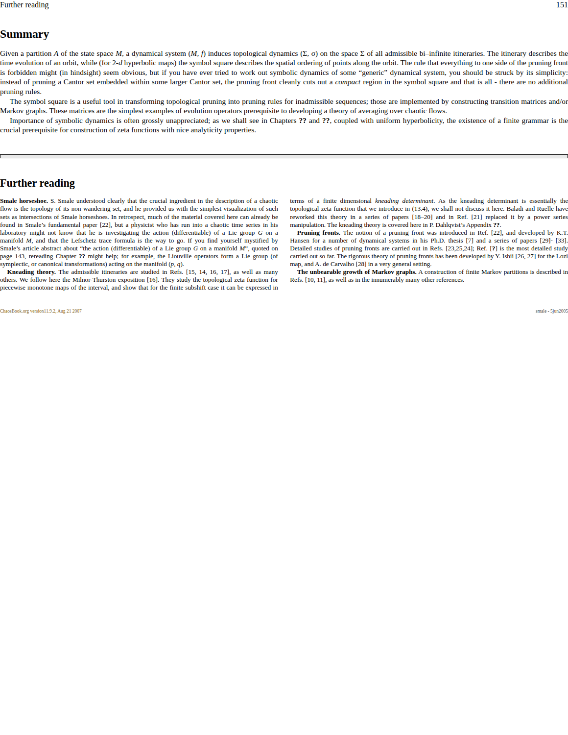Further reading 151
Summary
Given a partition A of the state space M, a dynamical system (M, f) induces topological dynamics (Σ, σ) on the space Σ of all admissible bi–infinite itineraries. The itinerary describes the time evolution of an orbit, while (for 2-d hyperbolic maps) the symbol square describes the spatial ordering of points along the orbit. The rule that everything to one side of the pruning front is forbidden might (in hindsight) seem obvious, but if you have ever tried to work out symbolic dynamics of some “generic” dynamical system, you should be struck by its simplicity: instead of pruning a Cantor set embedded within some larger Cantor set, the pruning front cleanly cuts out a compact region in the symbol square and that is all - there are no additional pruning rules.
The symbol square is a useful tool in transforming topological pruning into pruning rules for inadmissible sequences; those are implemented by constructing transition matrices and/or Markov graphs. These matrices are the simplest examples of evolution operators prerequisite to developing a theory of averaging over chaotic flows.
Importance of symbolic dynamics is often grossly unappreciated; as we shall see in Chapters ?? and ??, coupled with uniform hyperbolicity, the existence of a finite grammar is the crucial prerequisite for construction of zeta functions with nice analyticity properties.
Further reading
Smale horseshoe. S. Smale understood clearly that the crucial ingredient in the description of a chaotic flow is the topology of its non-wandering set, and he provided us with the simplest visualization of such sets as intersections of Smale horseshoes. In retrospect, much of the material covered here can already be found in Smale’s fundamental paper [22], but a physicist who has run into a chaotic time series in his laboratory might not know that he is investigating the action (differentiable) of a Lie group G on a manifold M, and that the Lefschetz trace formula is the way to go. If you find yourself mystified by Smale’s article abstract about “the action (differentiable) of a Lie group G on a manifold M”, quoted on page 143, rereading Chapter ?? might help; for example, the Liouville operators form a Lie group (of symplectic, or canonical transformations) acting on the manifold (p, q).
Kneading theory. The admissible itineraries are studied in Refs. [15, 14, 16, 17], as well as many others. We follow here the Milnor-Thurston exposition [16]. They study the topological zeta function for piecewise monotone maps of the interval, and show that for the finite subshift case it can be expressed in terms of a finite dimensional kneading determinant. As the kneading determinant is essentially the topological zeta function that we introduce in (13.4), we shall not discuss it here. Baladi and Ruelle have reworked this theory in a series of papers [18–20] and in Ref. [21] replaced it by a power series manipulation. The kneading theory is covered here in P. Dahlqvist’s Appendix ??.
Pruning fronts. The notion of a pruning front was introduced in Ref. [22], and developed by K.T. Hansen for a number of dynamical systems in his Ph.D. thesis [7] and a series of papers [29]- [33]. Detailed studies of pruning fronts are carried out in Refs. [23,25,24]; Ref. [?] is the most detailed study carried out so far. The rigorous theory of pruning fronts has been developed by Y. Ishii [26, 27] for the Lozi map, and A. de Carvalho [28] in a very general setting.
The unbearable growth of Markov graphs. A construction of finite Markov partitions is described in Refs. [10, 11], as well as in the innumerably many other references.
ChaosBook.org version11.9.2, Aug 21 2007 smale - 5jun2005